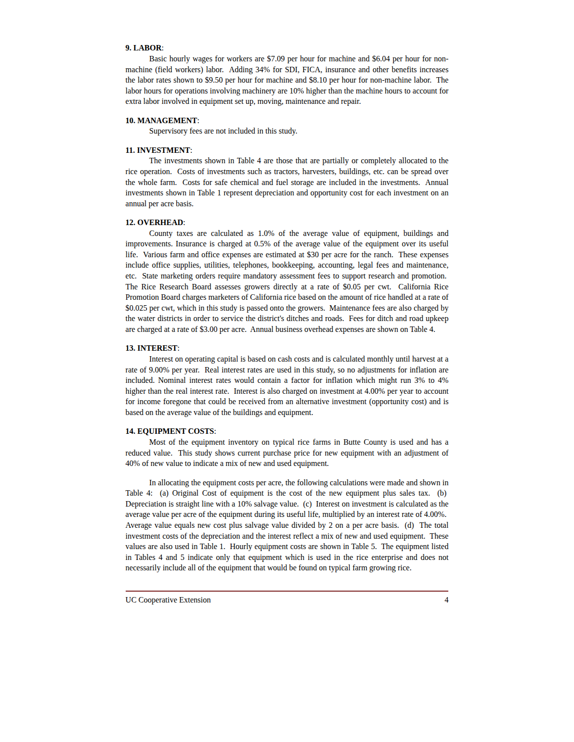9. LABOR:
Basic hourly wages for workers are $7.09 per hour for machine and $6.04 per hour for non-machine (field workers) labor. Adding 34% for SDI, FICA, insurance and other benefits increases the labor rates shown to $9.50 per hour for machine and $8.10 per hour for non-machine labor. The labor hours for operations involving machinery are 10% higher than the machine hours to account for extra labor involved in equipment set up, moving, maintenance and repair.
10. MANAGEMENT:
Supervisory fees are not included in this study.
11. INVESTMENT:
The investments shown in Table 4 are those that are partially or completely allocated to the rice operation. Costs of investments such as tractors, harvesters, buildings, etc. can be spread over the whole farm. Costs for safe chemical and fuel storage are included in the investments. Annual investments shown in Table 1 represent depreciation and opportunity cost for each investment on an annual per acre basis.
12. OVERHEAD:
County taxes are calculated as 1.0% of the average value of equipment, buildings and improvements. Insurance is charged at 0.5% of the average value of the equipment over its useful life. Various farm and office expenses are estimated at $30 per acre for the ranch. These expenses include office supplies, utilities, telephones, bookkeeping, accounting, legal fees and maintenance, etc. State marketing orders require mandatory assessment fees to support research and promotion. The Rice Research Board assesses growers directly at a rate of $0.05 per cwt. California Rice Promotion Board charges marketers of California rice based on the amount of rice handled at a rate of $0.025 per cwt, which in this study is passed onto the growers. Maintenance fees are also charged by the water districts in order to service the district's ditches and roads. Fees for ditch and road upkeep are charged at a rate of $3.00 per acre. Annual business overhead expenses are shown on Table 4.
13. INTEREST:
Interest on operating capital is based on cash costs and is calculated monthly until harvest at a rate of 9.00% per year. Real interest rates are used in this study, so no adjustments for inflation are included. Nominal interest rates would contain a factor for inflation which might run 3% to 4% higher than the real interest rate. Interest is also charged on investment at 4.00% per year to account for income foregone that could be received from an alternative investment (opportunity cost) and is based on the average value of the buildings and equipment.
14. EQUIPMENT COSTS:
Most of the equipment inventory on typical rice farms in Butte County is used and has a reduced value. This study shows current purchase price for new equipment with an adjustment of 40% of new value to indicate a mix of new and used equipment.
In allocating the equipment costs per acre, the following calculations were made and shown in Table 4: (a) Original Cost of equipment is the cost of the new equipment plus sales tax. (b) Depreciation is straight line with a 10% salvage value. (c) Interest on investment is calculated as the average value per acre of the equipment during its useful life, multiplied by an interest rate of 4.00%. Average value equals new cost plus salvage value divided by 2 on a per acre basis. (d) The total investment costs of the depreciation and the interest reflect a mix of new and used equipment. These values are also used in Table 1. Hourly equipment costs are shown in Table 5. The equipment listed in Tables 4 and 5 indicate only that equipment which is used in the rice enterprise and does not necessarily include all of the equipment that would be found on typical farm growing rice.
UC Cooperative Extension 4